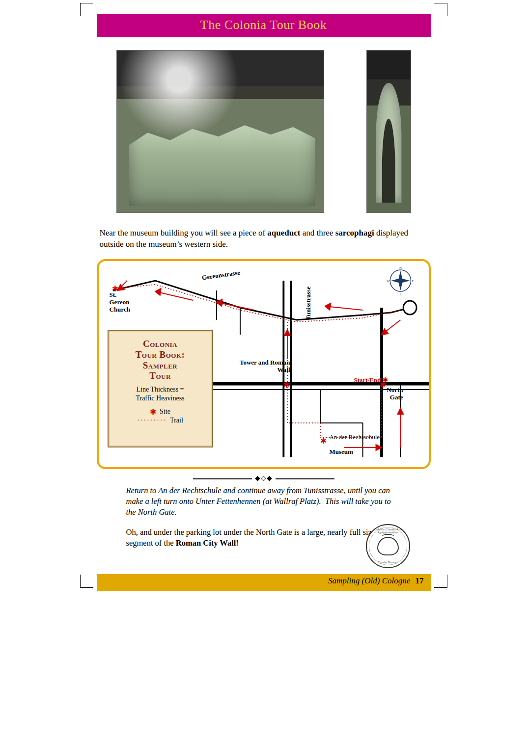The Colonia Tour Book
Near the museum building you will see a piece of aqueduct and three sarcophagi displayed outside on the museum’s western side.
N S E W ✱ ✱ ✱ ✱
Colonia
Tour Book:
Sampler
Tour
Line Thickness =
Traffic Heaviness
✱ Site
········· Trail
Gereonstrasse
St.
Gereon
Church
Tunisstrasse
Tower and Roman
Wall
Start/End ✱
North
Gate
An der Rechtschule
Museum
◆◇◆
Return to An der Rechtschule and continue away from Tunis­strasse, until you can make a left turn onto Unter Fettenhennen (at Wallraf Platz). This will take you to the North Gate.
Oh, and under the parking lot under the North Gate is a large, nearly full size segment of the Roman City Wall! Colonia Claudia Ara Agrippinensium Tourist Bureau
Sampling (Old) Cologne 17